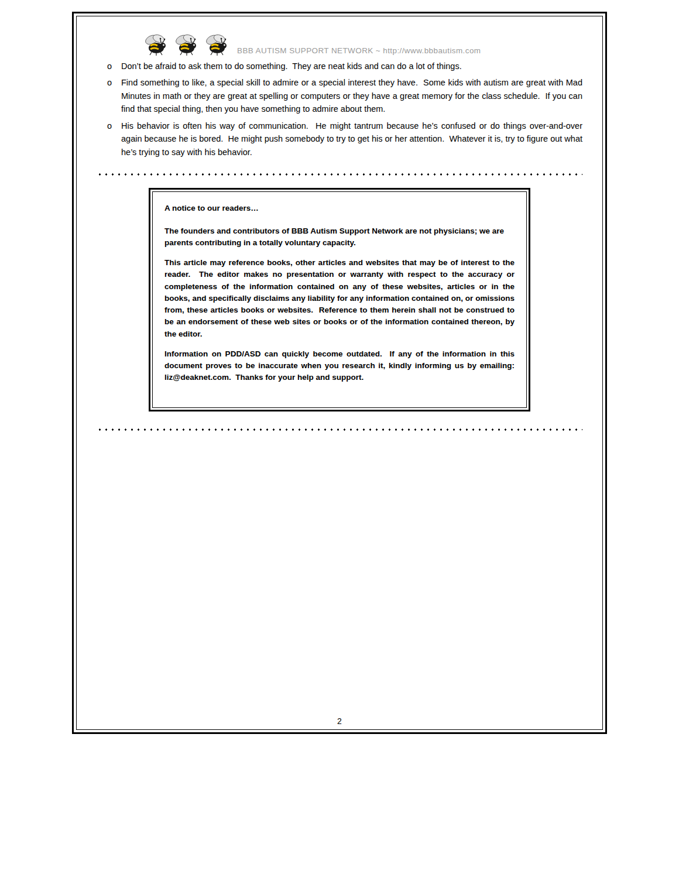BBB AUTISM SUPPORT NETWORK ~ http://www.bbbautism.com
Don’t be afraid to ask them to do something. They are neat kids and can do a lot of things.
Find something to like, a special skill to admire or a special interest they have. Some kids with autism are great with Mad Minutes in math or they are great at spelling or computers or they have a great memory for the class schedule. If you can find that special thing, then you have something to admire about them.
His behavior is often his way of communication. He might tantrum because he’s confused or do things over-and-over again because he is bored. He might push somebody to try to get his or her attention. Whatever it is, try to figure out what he’s trying to say with his behavior.
A notice to our readers…
The founders and contributors of BBB Autism Support Network are not physicians; we are parents contributing in a totally voluntary capacity.
This article may reference books, other articles and websites that may be of interest to the reader. The editor makes no presentation or warranty with respect to the accuracy or completeness of the information contained on any of these websites, articles or in the books, and specifically disclaims any liability for any information contained on, or omissions from, these articles books or websites. Reference to them herein shall not be construed to be an endorsement of these web sites or books or of the information contained thereon, by the editor.
Information on PDD/ASD can quickly become outdated. If any of the information in this document proves to be inaccurate when you research it, kindly informing us by emailing: liz@deaknet.com. Thanks for your help and support.
2